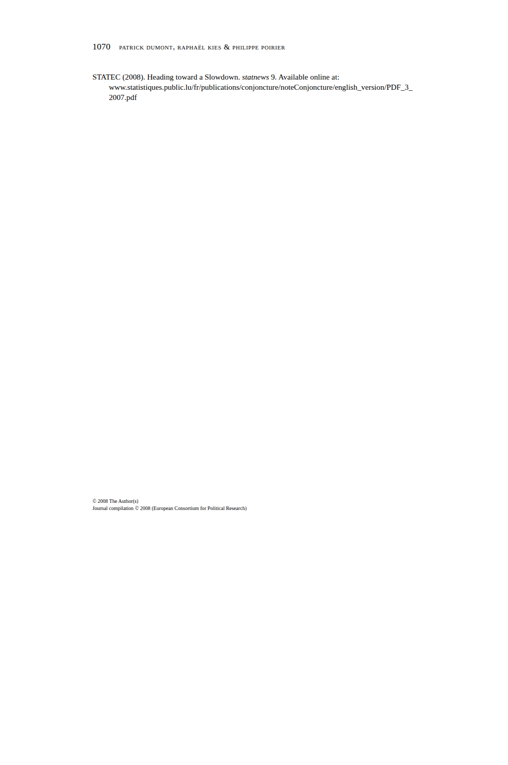1070 patrick dumont, raphaël kies & philippe poirier
STATEC (2008). Heading toward a Slowdown. statnews 9. Available online at: www.statistiques.public.lu/fr/publications/conjoncture/noteConjoncture/english_version/PDF_3_2007.pdf
© 2008 The Author(s)
Journal compilation © 2008 (European Consortium for Political Research)